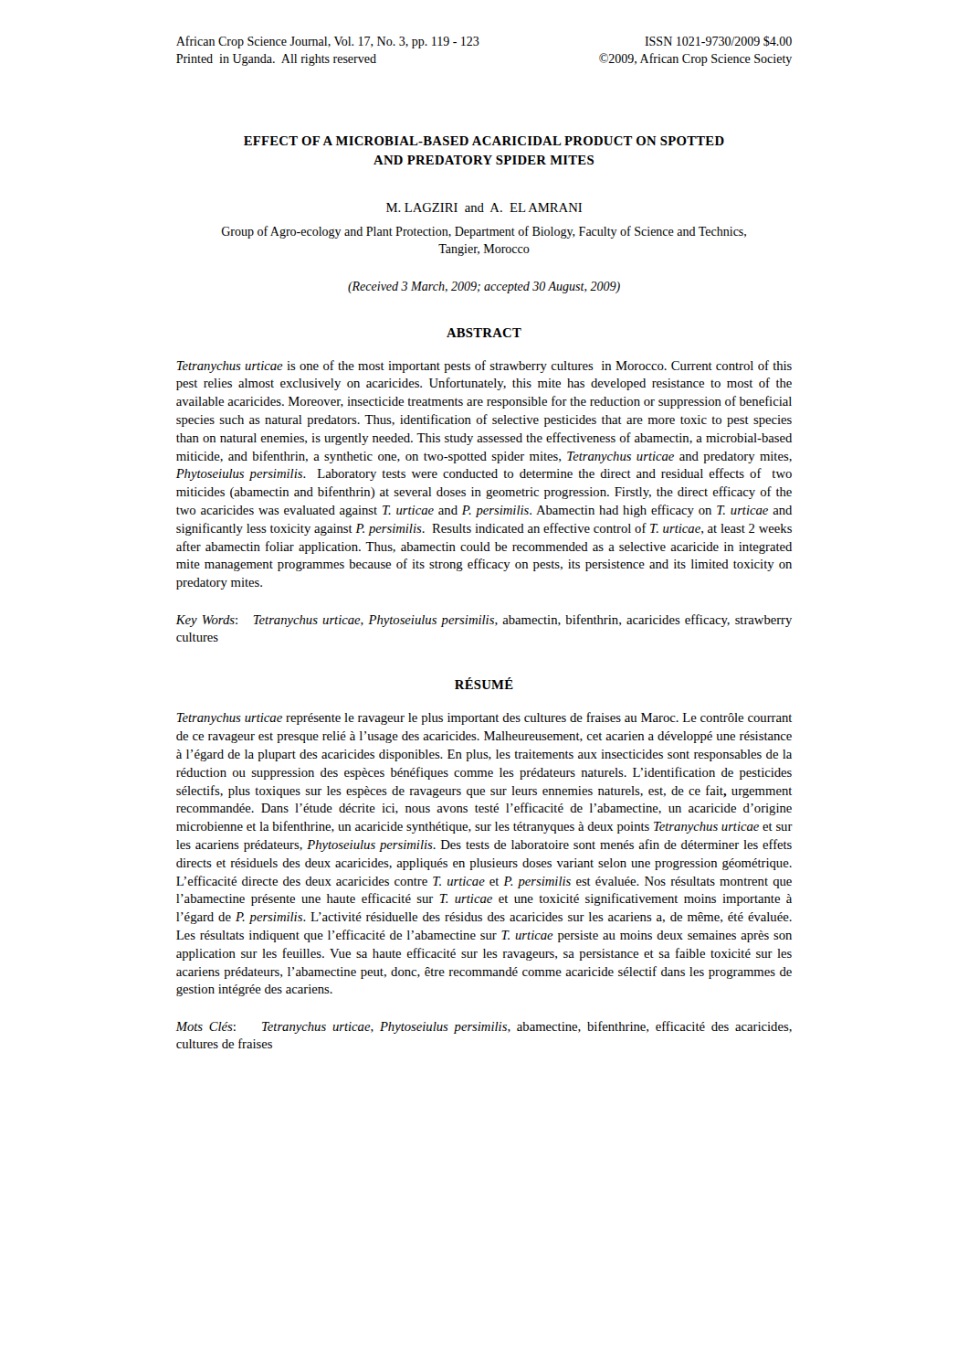African Crop Science Journal, Vol. 17, No. 3, pp. 119 - 123
Printed in Uganda. All rights reserved
ISSN 1021-9730/2009 $4.00
©2009, African Crop Science Society
Effect of a Microbial-Based Acaricidal Product on Spotted
and Predatory Spider Mites
M. LAGZIRI and A. EL AMRANI
Group of Agro-ecology and Plant Protection, Department of Biology, Faculty of Science and Technics,
Tangier, Morocco
(Received 3 March, 2009; accepted 30 August, 2009)
Abstract
Tetranychus urticae is one of the most important pests of strawberry cultures in Morocco. Current control of this pest relies almost exclusively on acaricides. Unfortunately, this mite has developed resistance to most of the available acaricides. Moreover, insecticide treatments are responsible for the reduction or suppression of beneficial species such as natural predators. Thus, identification of selective pesticides that are more toxic to pest species than on natural enemies, is urgently needed. This study assessed the effectiveness of abamectin, a microbial-based miticide, and bifenthrin, a synthetic one, on two-spotted spider mites, Tetranychus urticae and predatory mites, Phytoseiulus persimilis. Laboratory tests were conducted to determine the direct and residual effects of two miticides (abamectin and bifenthrin) at several doses in geometric progression. Firstly, the direct efficacy of the two acaricides was evaluated against T. urticae and P. persimilis. Abamectin had high efficacy on T. urticae and significantly less toxicity against P. persimilis. Results indicated an effective control of T. urticae, at least 2 weeks after abamectin foliar application. Thus, abamectin could be recommended as a selective acaricide in integrated mite management programmes because of its strong efficacy on pests, its persistence and its limited toxicity on predatory mites.
Key Words: Tetranychus urticae, Phytoseiulus persimilis, abamectin, bifenthrin, acaricides efficacy, strawberry cultures
RÉSUMÉ
Tetranychus urticae représente le ravageur le plus important des cultures de fraises au Maroc. Le contrôle courrant de ce ravageur est presque relié à l’usage des acaricides. Malheureusement, cet acarien a développé une résistance à l’égard de la plupart des acaricides disponibles. En plus, les traitements aux insecticides sont responsables de la réduction ou suppression des espèces bénéfiques comme les prédateurs naturels. L’identification de pesticides sélectifs, plus toxiques sur les espèces de ravageurs que sur leurs ennemies naturels, est, de ce fait, urgemment recommandée. Dans l’étude décrite ici, nous avons testé l’efficacité de l’abamectine, un acaricide d’origine microbienne et la bifenthrine, un acaricide synthétique, sur les tétranyques à deux points Tetranychus urticae et sur les acariens prédateurs, Phytoseiulus persimilis. Des tests de laboratoire sont menés afin de déterminer les effets directs et résiduels des deux acaricides, appliqués en plusieurs doses variant selon une progression géométrique. L’efficacité directe des deux acaricides contre T. urticae et P. persimilis est évaluée. Nos résultats montrent que l’abamectine présente une haute efficacité sur T. urticae et une toxicité significativement moins importante à l’égard de P. persimilis. L’activité résiduelle des résidus des acaricides sur les acariens a, de même, été évaluée. Les résultats indiquent que l’efficacité de l’abamectine sur T. urticae persiste au moins deux semaines après son application sur les feuilles. Vue sa haute efficacité sur les ravageurs, sa persistance et sa faible toxicité sur les acariens prédateurs, l’abamectine peut, donc, être recommandé comme acaricide sélectif dans les programmes de gestion intégrée des acariens.
Mots Clés: Tetranychus urticae, Phytoseiulus persimilis, abamectine, bifenthrine, efficacité des acaricides, cultures de fraises